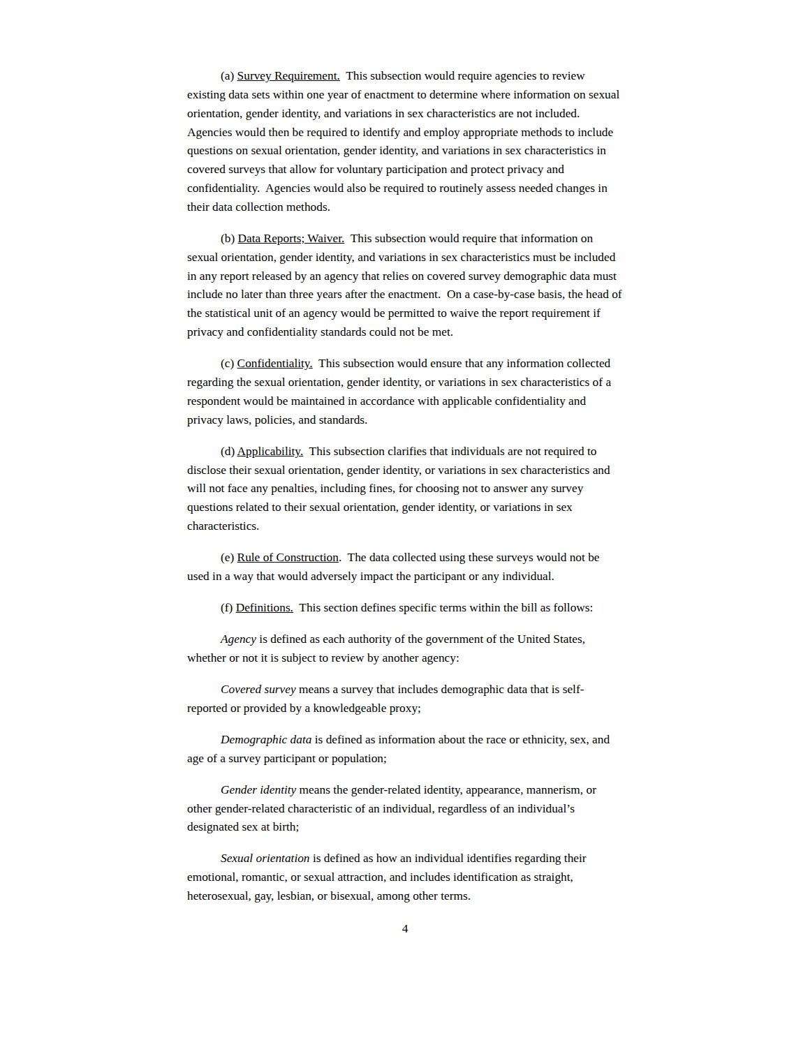(a) Survey Requirement. This subsection would require agencies to review existing data sets within one year of enactment to determine where information on sexual orientation, gender identity, and variations in sex characteristics are not included. Agencies would then be required to identify and employ appropriate methods to include questions on sexual orientation, gender identity, and variations in sex characteristics in covered surveys that allow for voluntary participation and protect privacy and confidentiality. Agencies would also be required to routinely assess needed changes in their data collection methods.
(b) Data Reports; Waiver. This subsection would require that information on sexual orientation, gender identity, and variations in sex characteristics must be included in any report released by an agency that relies on covered survey demographic data must include no later than three years after the enactment. On a case-by-case basis, the head of the statistical unit of an agency would be permitted to waive the report requirement if privacy and confidentiality standards could not be met.
(c) Confidentiality. This subsection would ensure that any information collected regarding the sexual orientation, gender identity, or variations in sex characteristics of a respondent would be maintained in accordance with applicable confidentiality and privacy laws, policies, and standards.
(d) Applicability. This subsection clarifies that individuals are not required to disclose their sexual orientation, gender identity, or variations in sex characteristics and will not face any penalties, including fines, for choosing not to answer any survey questions related to their sexual orientation, gender identity, or variations in sex characteristics.
(e) Rule of Construction. The data collected using these surveys would not be used in a way that would adversely impact the participant or any individual.
(f) Definitions. This section defines specific terms within the bill as follows:
Agency is defined as each authority of the government of the United States, whether or not it is subject to review by another agency:
Covered survey means a survey that includes demographic data that is self-reported or provided by a knowledgeable proxy;
Demographic data is defined as information about the race or ethnicity, sex, and age of a survey participant or population;
Gender identity means the gender-related identity, appearance, mannerism, or other gender-related characteristic of an individual, regardless of an individual’s designated sex at birth;
Sexual orientation is defined as how an individual identifies regarding their emotional, romantic, or sexual attraction, and includes identification as straight, heterosexual, gay, lesbian, or bisexual, among other terms.
4